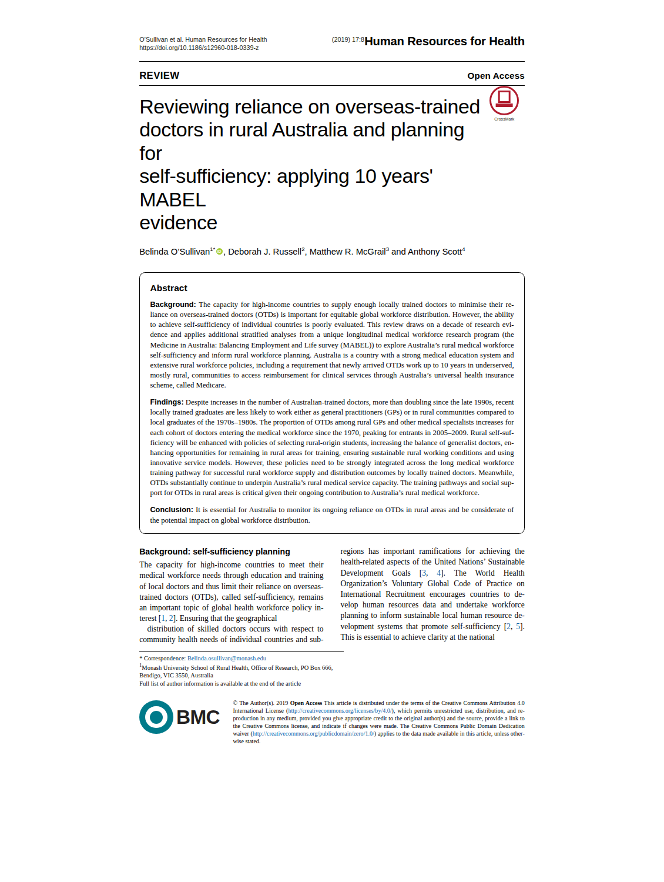O’Sullivan et al. Human Resources for Health(2019) 17:8
https://doi.org/10.1186/s12960-018-0339-z
Human Resources for Health
REVIEW Open Access
CrossMark
Reviewing reliance on overseas-trained
doctors in rural Australia and planning for
self-sufficiency: applying 10 years' MABEL
evidence
Belinda O’Sullivan1* , Deborah J. Russell2, Matthew R. McGrail3 and Anthony Scott4
Abstract
Background: The capacity for high-income countries to supply enough locally trained doctors to minimise their reliance on overseas-trained doctors (OTDs) is important for equitable global workforce distribution. However, the ability to achieve self-sufficiency of individual countries is poorly evaluated. This review draws on a decade of research evidence and applies additional stratified analyses from a unique longitudinal medical workforce research program (the Medicine in Australia: Balancing Employment and Life survey (MABEL)) to explore Australia’s rural medical workforce self-sufficiency and inform rural workforce planning. Australia is a country with a strong medical education system and extensive rural workforce policies, including a requirement that newly arrived OTDs work up to 10 years in underserved, mostly rural, communities to access reimbursement for clinical services through Australia’s universal health insurance scheme, called Medicare.
Findings: Despite increases in the number of Australian-trained doctors, more than doubling since the late 1990s, recent locally trained graduates are less likely to work either as general practitioners (GPs) or in rural communities compared to local graduates of the 1970s–1980s. The proportion of OTDs among rural GPs and other medical specialists increases for each cohort of doctors entering the medical workforce since the 1970, peaking for entrants in 2005–2009. Rural self-sufficiency will be enhanced with policies of selecting rural-origin students, increasing the balance of generalist doctors, enhancing opportunities for remaining in rural areas for training, ensuring sustainable rural working conditions and using innovative service models. However, these policies need to be strongly integrated across the long medical workforce training pathway for successful rural workforce supply and distribution outcomes by locally trained doctors. Meanwhile, OTDs substantially continue to underpin Australia’s rural medical service capacity. The training pathways and social support for OTDs in rural areas is critical given their ongoing contribution to Australia’s rural medical workforce.
Conclusion: It is essential for Australia to monitor its ongoing reliance on OTDs in rural areas and be considerate of the potential impact on global workforce distribution.
Background: self-sufficiency planning
The capacity for high-income countries to meet their medical workforce needs through education and training of local doctors and thus limit their reliance on overseas-trained doctors (OTDs), called self-sufficiency, remains an important topic of global health workforce policy interest [1, 2]. Ensuring that the geographical
distribution of skilled doctors occurs with respect to community health needs of individual countries and sub-regions has important ramifications for achieving the health-related aspects of the United Nations’ Sustainable Development Goals [3, 4]. The World Health Organization’s Voluntary Global Code of Practice on International Recruitment encourages countries to develop human resources data and undertake workforce planning to inform sustainable local human resource development systems that promote self-sufficiency [2, 5]. This is essential to achieve clarity at the national
* Correspondence: Belinda.osullivan@monash.edu
1Monash University School of Rural Health, Office of Research, PO Box 666, Bendigo, VIC 3550, Australia
Full list of author information is available at the end of the article
BMC
© The Author(s). 2019 Open Access This article is distributed under the terms of the Creative Commons Attribution 4.0 International License (http://creativecommons.org/licenses/by/4.0/), which permits unrestricted use, distribution, and reproduction in any medium, provided you give appropriate credit to the original author(s) and the source, provide a link to the Creative Commons license, and indicate if changes were made. The Creative Commons Public Domain Dedication waiver (http://creativecommons.org/publicdomain/zero/1.0/) applies to the data made available in this article, unless otherwise stated.